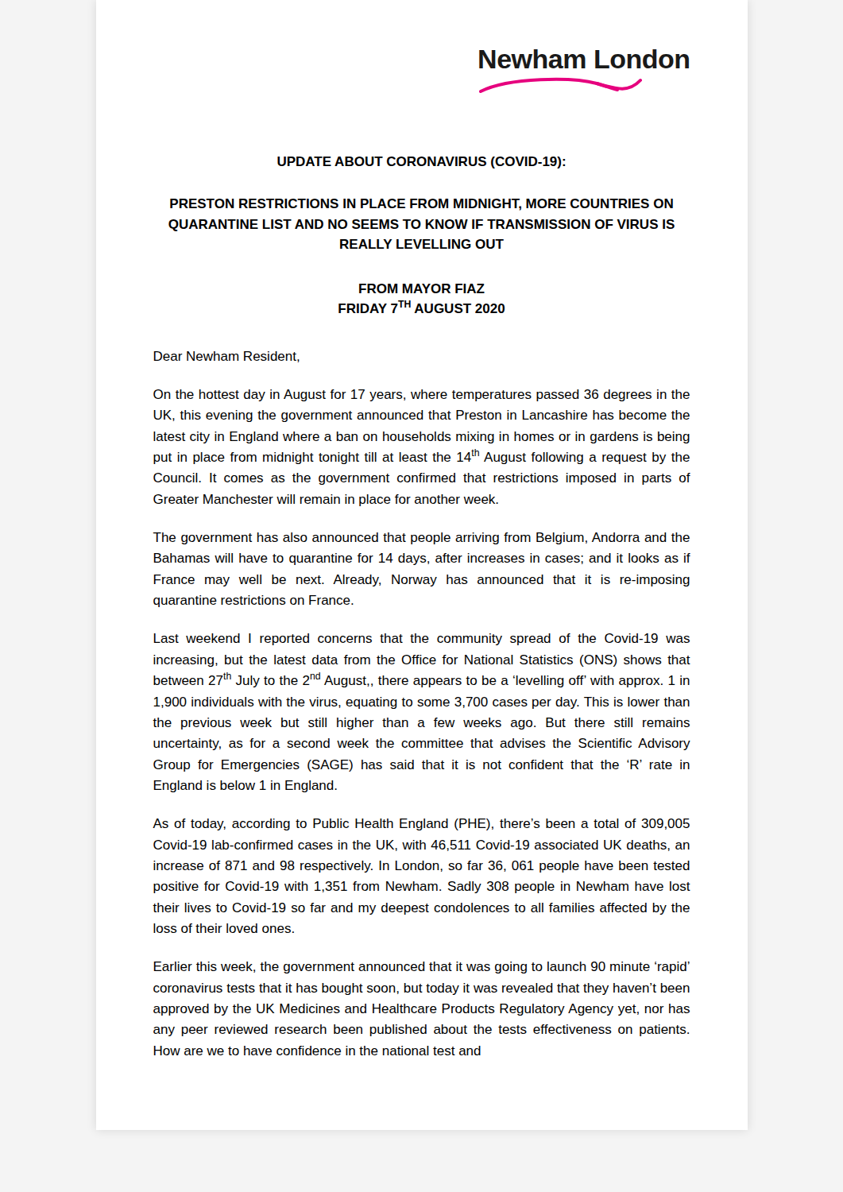Newham London
Update about Coronavirus (COVID-19):
Preston restrictions in place from midnight, more countries on quarantine list and no seems to know if transmission of virus is really levelling out
From Mayor Fiaz
Friday 7th August 2020
Dear Newham Resident,
On the hottest day in August for 17 years, where temperatures passed 36 degrees in the UK, this evening the government announced that Preston in Lancashire has become the latest city in England where a ban on households mixing in homes or in gardens is being put in place from midnight tonight till at least the 14th August following a request by the Council. It comes as the government confirmed that restrictions imposed in parts of Greater Manchester will remain in place for another week.
The government has also announced that people arriving from Belgium, Andorra and the Bahamas will have to quarantine for 14 days, after increases in cases; and it looks as if France may well be next. Already, Norway has announced that it is re-imposing quarantine restrictions on France.
Last weekend I reported concerns that the community spread of the Covid-19 was increasing, but the latest data from the Office for National Statistics (ONS) shows that between 27th July to the 2nd August,, there appears to be a ‘levelling off’ with approx. 1 in 1,900 individuals with the virus, equating to some 3,700 cases per day. This is lower than the previous week but still higher than a few weeks ago. But there still remains uncertainty, as for a second week the committee that advises the Scientific Advisory Group for Emergencies (SAGE) has said that it is not confident that the ‘R’ rate in England is below 1 in England.
As of today, according to Public Health England (PHE), there’s been a total of 309,005 Covid-19 lab-confirmed cases in the UK, with 46,511 Covid-19 associated UK deaths, an increase of 871 and 98 respectively. In London, so far 36, 061 people have been tested positive for Covid-19 with 1,351 from Newham. Sadly 308 people in Newham have lost their lives to Covid-19 so far and my deepest condolences to all families affected by the loss of their loved ones.
Earlier this week, the government announced that it was going to launch 90 minute ‘rapid’ coronavirus tests that it has bought soon, but today it was revealed that they haven’t been approved by the UK Medicines and Healthcare Products Regulatory Agency yet, nor has any peer reviewed research been published about the tests effectiveness on patients. How are we to have confidence in the national test and